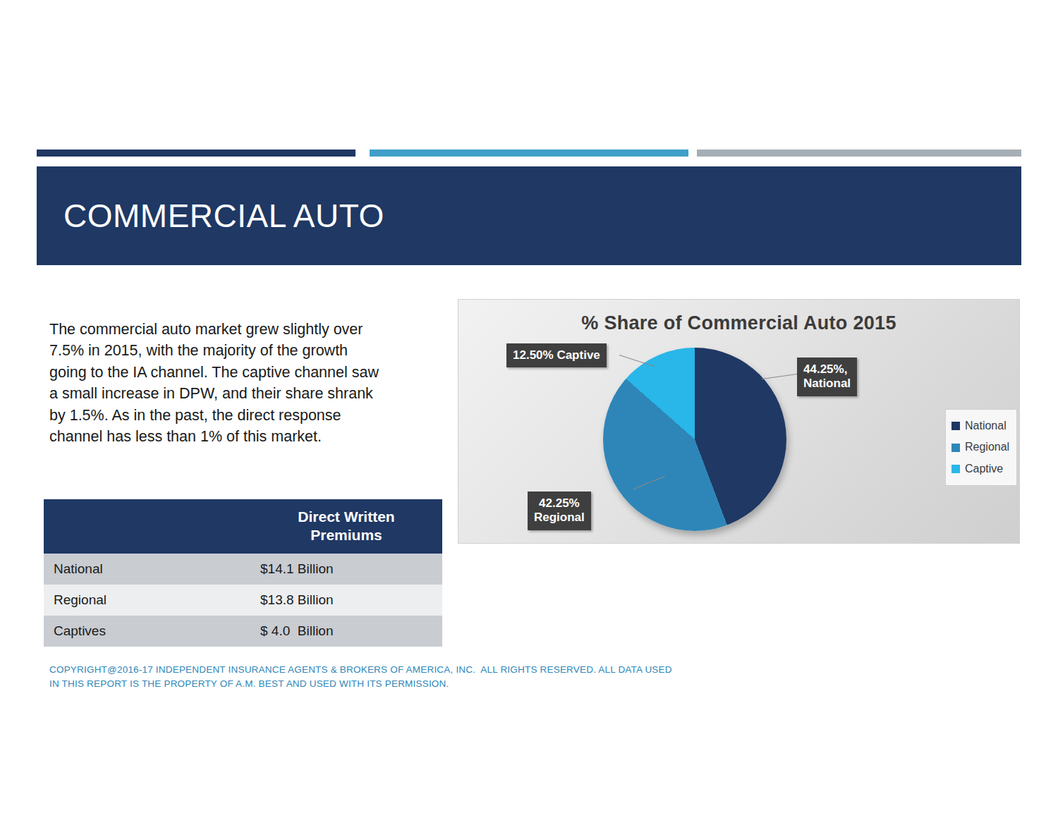Commercial Auto
The commercial auto market grew slightly over 7.5% in 2015, with the majority of the growth going to the IA channel. The captive channel saw a small increase in DPW, and their share shrank by 1.5%. As in the past, the direct response channel has less than 1% of this market.
| | Direct Written Premiums |
| --- | --- |
| National | $14.1 Billion |
| Regional | $13.8 Billion |
| Captives | $ 4.0 Billion |
% Share of Commercial Auto 2015
12.50% Captive
44.25%,
National
42.25%
Regional
National
Regional
Captive
COPYRIGHT@2016-17 INDEPENDENT INSURANCE AGENTS & BROKERS OF AMERICA, INC. ALL RIGHTS RESERVED. ALL DATA USED
IN THIS REPORT IS THE PROPERTY OF A.M. BEST AND USED WITH ITS PERMISSION.